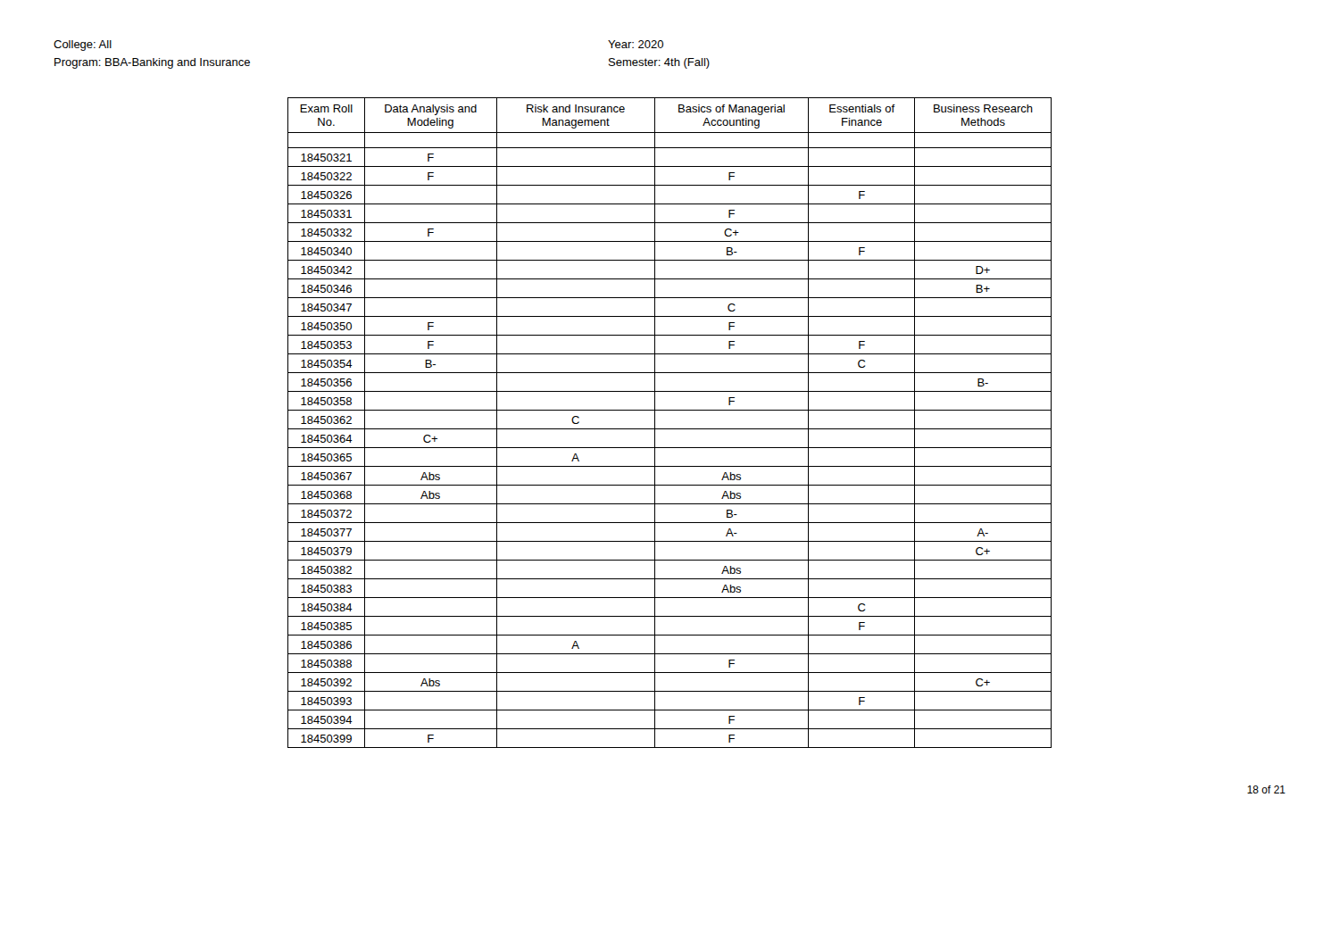College: All
Program: BBA-Banking and Insurance
Year: 2020
Semester: 4th (Fall)
| Exam Roll No. | Data Analysis and Modeling | Risk and Insurance Management | Basics of Managerial Accounting | Essentials of Finance | Business Research Methods |
| --- | --- | --- | --- | --- | --- |
| 18450321 | F | | | | |
| 18450322 | F | | F | | |
| 18450326 | | | | F | |
| 18450331 | | | F | | |
| 18450332 | F | | C+ | | |
| 18450340 | | | B- | F | |
| 18450342 | | | | | D+ |
| 18450346 | | | | | B+ |
| 18450347 | | | C | | |
| 18450350 | F | | F | | |
| 18450353 | F | | F | F | |
| 18450354 | B- | | | C | |
| 18450356 | | | | | B- |
| 18450358 | | | F | | |
| 18450362 | | C | | | |
| 18450364 | C+ | | | | |
| 18450365 | | A | | | |
| 18450367 | Abs | | Abs | | |
| 18450368 | Abs | | Abs | | |
| 18450372 | | | B- | | |
| 18450377 | | | A- | | A- |
| 18450379 | | | | | C+ |
| 18450382 | | | Abs | | |
| 18450383 | | | Abs | | |
| 18450384 | | | | C | |
| 18450385 | | | | F | |
| 18450386 | | A | | | |
| 18450388 | | | F | | |
| 18450392 | Abs | | | | C+ |
| 18450393 | | | | F | |
| 18450394 | | | F | | |
| 18450399 | F | | F | | |
18 of 21